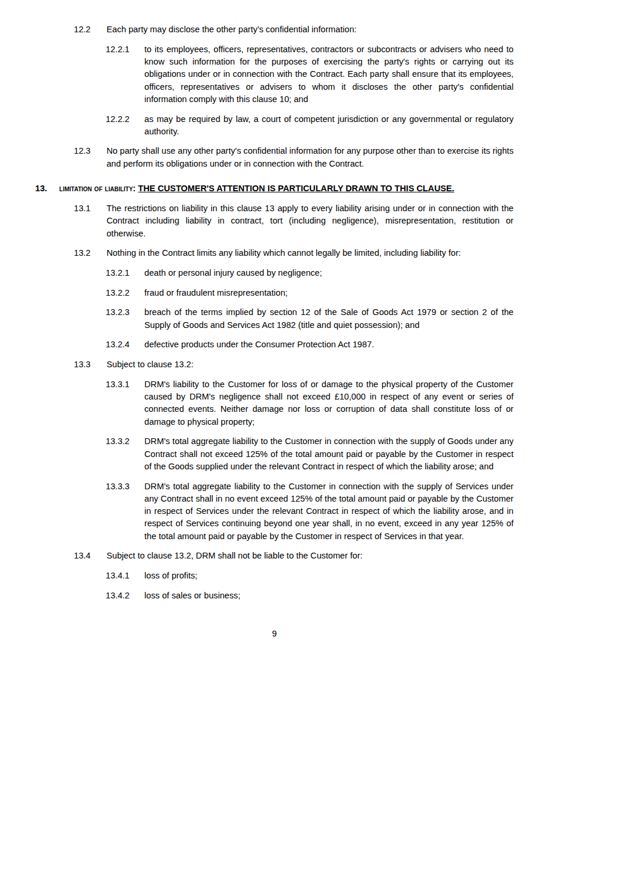12.2 Each party may disclose the other party's confidential information:
12.2.1 to its employees, officers, representatives, contractors or subcontracts or advisers who need to know such information for the purposes of exercising the party's rights or carrying out its obligations under or in connection with the Contract. Each party shall ensure that its employees, officers, representatives or advisers to whom it discloses the other party's confidential information comply with this clause 10; and
12.2.2 as may be required by law, a court of competent jurisdiction or any governmental or regulatory authority.
12.3 No party shall use any other party's confidential information for any purpose other than to exercise its rights and perform its obligations under or in connection with the Contract.
13. Limitation of liability: THE CUSTOMER'S ATTENTION IS PARTICULARLY DRAWN TO THIS CLAUSE.
13.1 The restrictions on liability in this clause 13 apply to every liability arising under or in connection with the Contract including liability in contract, tort (including negligence), misrepresentation, restitution or otherwise.
13.2 Nothing in the Contract limits any liability which cannot legally be limited, including liability for:
13.2.1 death or personal injury caused by negligence;
13.2.2 fraud or fraudulent misrepresentation;
13.2.3 breach of the terms implied by section 12 of the Sale of Goods Act 1979 or section 2 of the Supply of Goods and Services Act 1982 (title and quiet possession); and
13.2.4 defective products under the Consumer Protection Act 1987.
13.3 Subject to clause 13.2:
13.3.1 DRM's liability to the Customer for loss of or damage to the physical property of the Customer caused by DRM's negligence shall not exceed £10,000 in respect of any event or series of connected events. Neither damage nor loss or corruption of data shall constitute loss of or damage to physical property;
13.3.2 DRM's total aggregate liability to the Customer in connection with the supply of Goods under any Contract shall not exceed 125% of the total amount paid or payable by the Customer in respect of the Goods supplied under the relevant Contract in respect of which the liability arose; and
13.3.3 DRM's total aggregate liability to the Customer in connection with the supply of Services under any Contract shall in no event exceed 125% of the total amount paid or payable by the Customer in respect of Services under the relevant Contract in respect of which the liability arose, and in respect of Services continuing beyond one year shall, in no event, exceed in any year 125% of the total amount paid or payable by the Customer in respect of Services in that year.
13.4 Subject to clause 13.2, DRM shall not be liable to the Customer for:
13.4.1 loss of profits;
13.4.2 loss of sales or business;
9